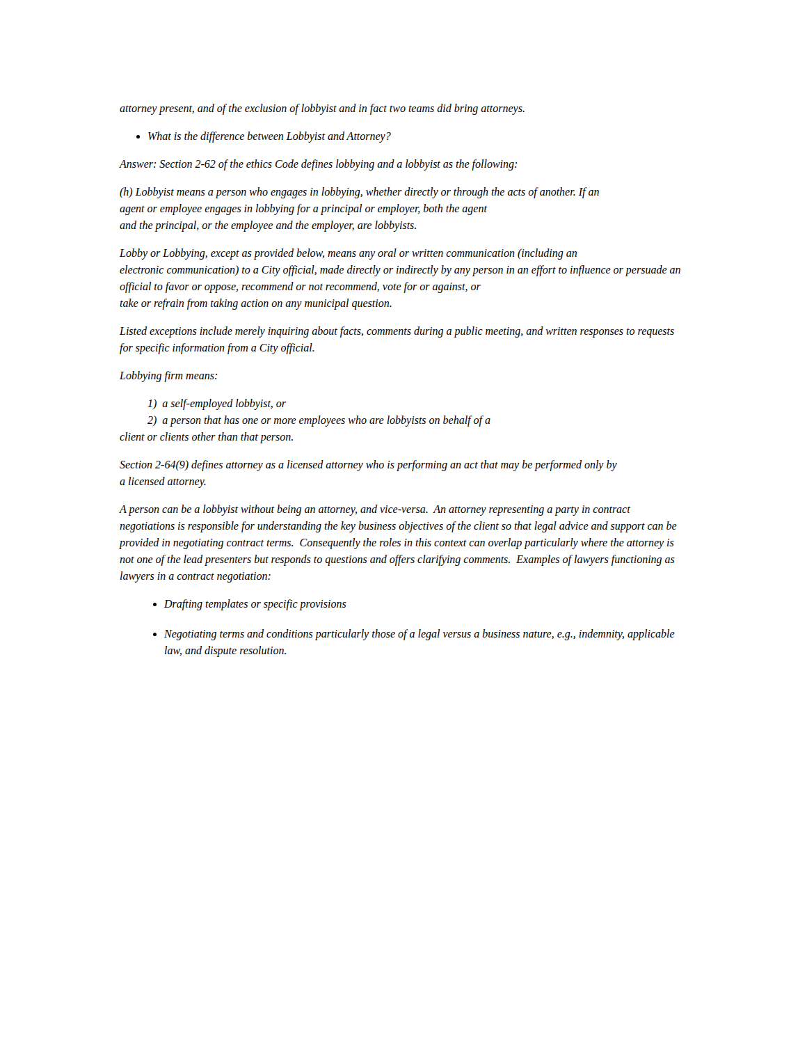attorney present, and of the exclusion of lobbyist and in fact two teams did bring attorneys.
What is the difference between Lobbyist and Attorney?
Answer: Section 2-62 of the ethics Code defines lobbying and a lobbyist as the following:
(h) Lobbyist means a person who engages in lobbying, whether directly or through the acts of another. If an
agent or employee engages in lobbying for a principal or employer, both the agent
and the principal, or the employee and the employer, are lobbyists.
Lobby or Lobbying, except as provided below, means any oral or written communication (including an
electronic communication) to a City official, made directly or indirectly by any person in an effort to influence or persuade an official to favor or oppose, recommend or not recommend, vote for or against, or
take or refrain from taking action on any municipal question.
Listed exceptions include merely inquiring about facts, comments during a public meeting, and written responses to requests for specific information from a City official.
Lobbying firm means:
1) a self-employed lobbyist, or
2) a person that has one or more employees who are lobbyists on behalf of a
client or clients other than that person.
Section 2-64(9) defines attorney as a licensed attorney who is performing an act that may be performed only by
a licensed attorney.
A person can be a lobbyist without being an attorney, and vice-versa. An attorney representing a party in contract negotiations is responsible for understanding the key business objectives of the client so that legal advice and support can be provided in negotiating contract terms. Consequently the roles in this context can overlap particularly where the attorney is not one of the lead presenters but responds to questions and offers clarifying comments. Examples of lawyers functioning as lawyers in a contract negotiation:
Drafting templates or specific provisions
Negotiating terms and conditions particularly those of a legal versus a business nature, e.g., indemnity, applicable law, and dispute resolution.